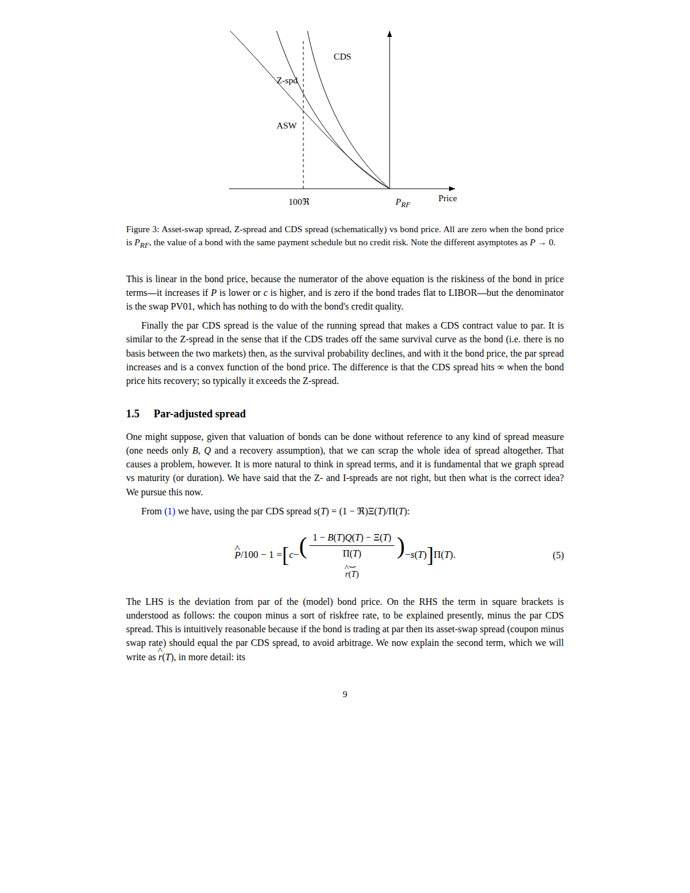CDS Z-spd ASW Price PRF 100ℜ
Figure 3: Asset-swap spread, Z-spread and CDS spread (schematically) vs bond price. All are zero when the bond price is PRF, the value of a bond with the same payment schedule but no credit risk. Note the different asymptotes as P → 0.
This is linear in the bond price, because the numerator of the above equation is the riskiness of the bond in price terms—it increases if P is lower or c is higher, and is zero if the bond trades flat to LIBOR—but the denominator is the swap PV01, which has nothing to do with the bond's credit quality.
Finally the par CDS spread is the value of the running spread that makes a CDS contract value to par. It is similar to the Z-spread in the sense that if the CDS trades off the same survival curve as the bond (i.e. there is no basis between the two markets) then, as the survival probability declines, and with it the bond price, the par spread increases and is a convex function of the bond price. The difference is that the CDS spread hits ∞ when the bond price hits recovery; so typically it exceeds the Z-spread.
1.5 Par-adjusted spread
One might suppose, given that valuation of bonds can be done without reference to any kind of spread measure (one needs only B, Q and a recovery assumption), that we can scrap the whole idea of spread altogether. That causes a problem, however. It is more natural to think in spread terms, and it is fundamental that we graph spread vs maturity (or duration). We have said that the Z- and I-spreads are not right, but then what is the correct idea? We pursue this now.
From (1) we have, using the par CDS spread s(T) = (1 − ℜ)Ξ(T)/Π(T):
P/100 − 1 = [ c − ( 1 − B(T)Q(T) − Ξ(T) Π(T) ) ⏟ r(T) − s(T) ] Π(T).
(5)
The LHS is the deviation from par of the (model) bond price. On the RHS the term in square brackets is understood as follows: the coupon minus a sort of riskfree rate, to be explained presently, minus the par CDS spread. This is intuitively reasonable because if the bond is trading at par then its asset-swap spread (coupon minus swap rate) should equal the par CDS spread, to avoid arbitrage. We now explain the second term, which we will write as r(T), in more detail: its
9